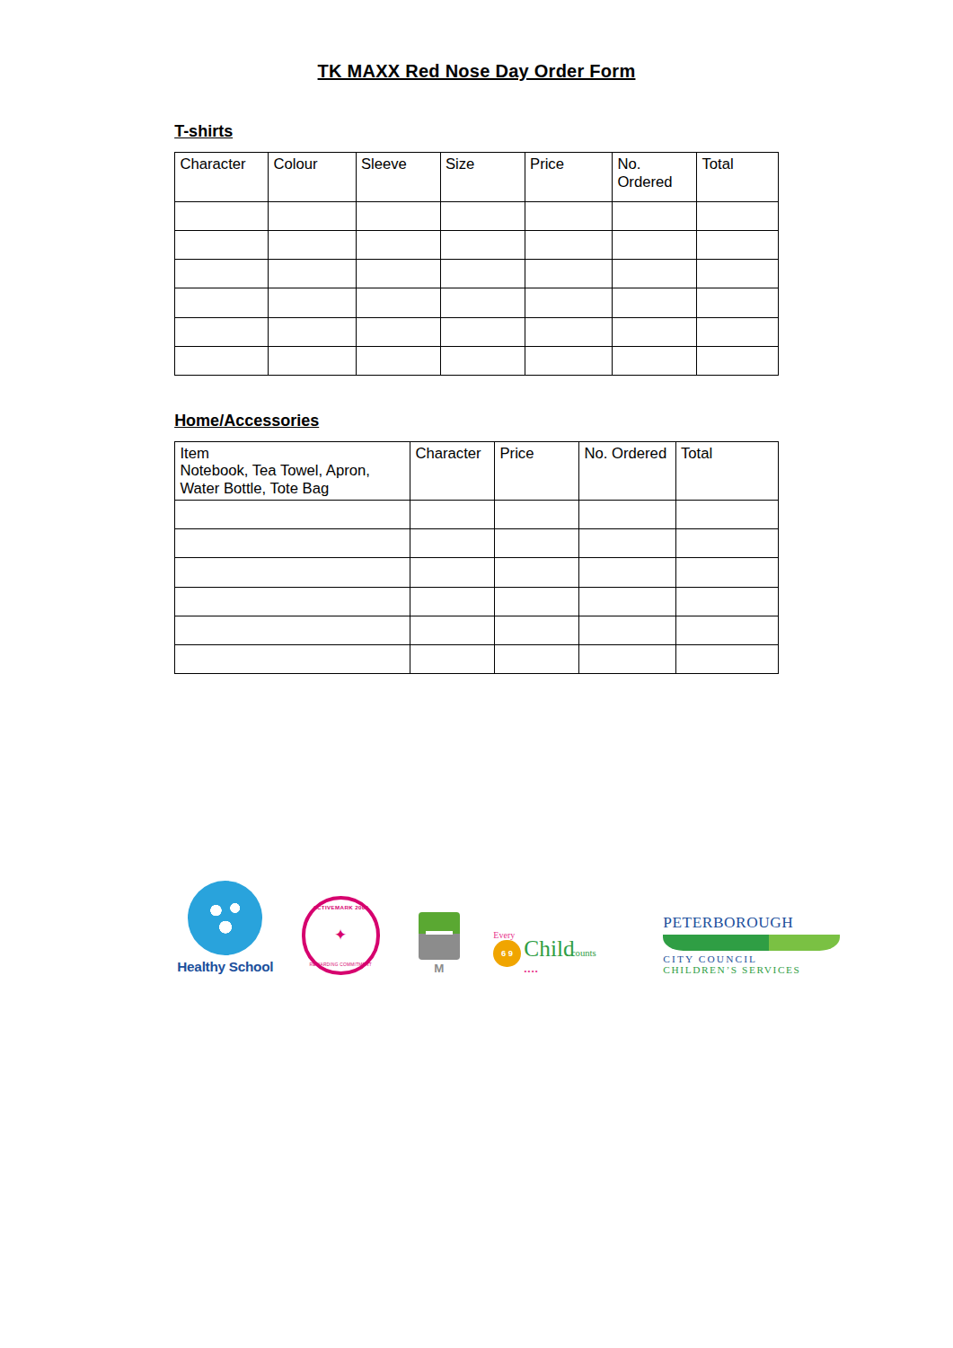TK MAXX Red Nose Day Order Form
T-shirts
| Character | Colour | Sleeve | Size | Price | No. Ordered | Total |
| --- | --- | --- | --- | --- | --- | --- |
Home/Accessories
| Item Notebook, Tea Towel, Apron, Water Bottle, Tote Bag | Character | Price | No. Ordered | Total |
| --- | --- | --- | --- | --- |
Healthy School
ACTIVEMARK 2008
✦
REWARDING COMMITMENT
M
Every
6 9
Child
counts
••••
PETERBOROUGH
CITY COUNCIL
CHILDREN’S SERVICES